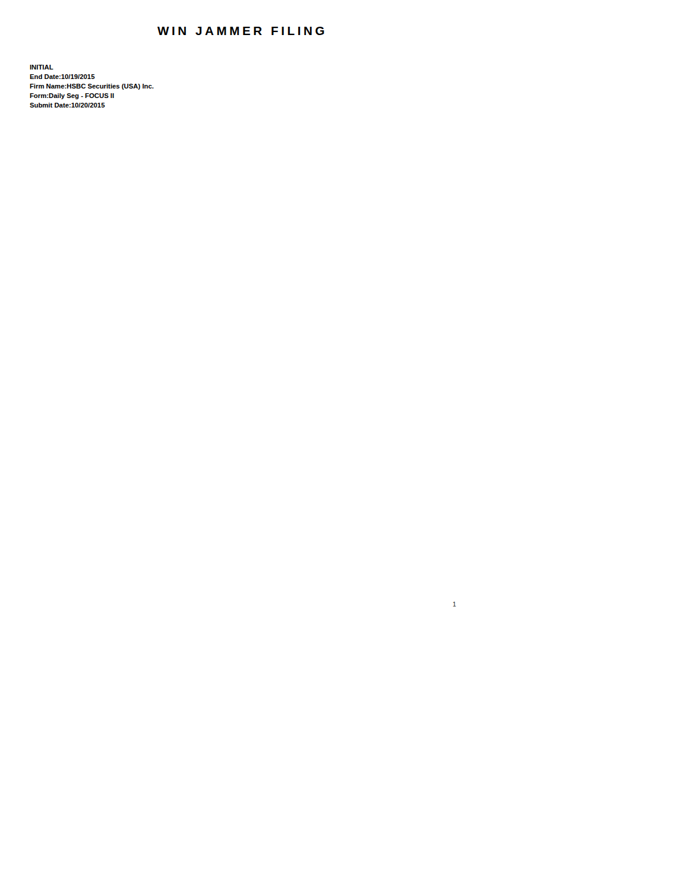WIN JAMMER FILING
INITIAL
End Date:10/19/2015
Firm Name:HSBC Securities (USA) Inc.
Form:Daily Seg - FOCUS II
Submit Date:10/20/2015
1